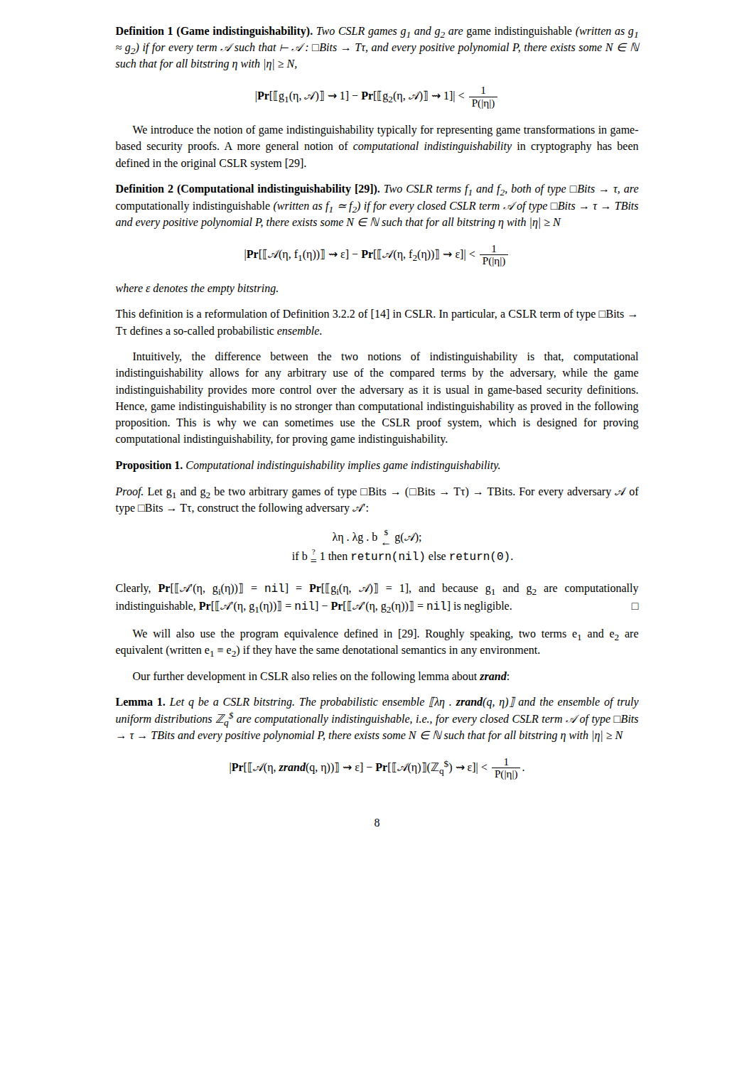Definition 1 (Game indistinguishability). Two CSLR games g1 and g2 are game indistinguishable (written as g1 ≈ g2) if for every term 𝒜 such that ⊢ 𝒜 : □Bits → Tτ, and every positive polynomial P, there exists some N ∈ ℕ such that for all bitstring η with |η| ≥ N,
|Pr[⟦g1(η, 𝒜)⟧ ⇝ 1] − Pr[⟦g2(η, 𝒜)⟧ ⇝ 1]| < 1 P(|η|)
We introduce the notion of game indistinguishability typically for representing game transformations in game-based security proofs. A more general notion of computational indistinguishability in cryptography has been defined in the original CSLR system [29].
Definition 2 (Computational indistinguishability [29]). Two CSLR terms f1 and f2, both of type □Bits → τ, are computationally indistinguishable (written as f1 ≃ f2) if for every closed CSLR term 𝒜 of type □Bits → τ → TBits and every positive polynomial P, there exists some N ∈ ℕ such that for all bitstring η with |η| ≥ N
|Pr[⟦𝒜(η, f1(η))⟧ ⇝ ε] − Pr[⟦𝒜(η, f2(η))⟧ ⇝ ε]| < 1 P(|η|)
where ε denotes the empty bitstring.
This definition is a reformulation of Definition 3.2.2 of [14] in CSLR. In particular, a CSLR term of type □Bits → Tτ defines a so-called probabilistic ensemble.
Intuitively, the difference between the two notions of indistinguishability is that, computational indistinguishability allows for any arbitrary use of the compared terms by the adversary, while the game indistinguishability provides more control over the adversary as it is usual in game-based security definitions. Hence, game indistinguishability is no stronger than computational indistinguishability as proved in the following proposition. This is why we can sometimes use the CSLR proof system, which is designed for proving computational indistinguishability, for proving game indistinguishability.
Proposition 1. Computational indistinguishability implies game indistinguishability.
Proof. Let g1 and g2 be two arbitrary games of type □Bits → (□Bits → Tτ) → TBits. For every adversary 𝒜 of type □Bits → Tτ, construct the following adversary 𝒜′:
λη . λg . b $← g(𝒜);
if b ?= 1 then return(nil) else return(0).
Clearly, Pr[⟦𝒜′(η, gi(η))⟧ = nil] = Pr[⟦gi(η, 𝒜)⟧ = 1], and because g1 and g2 are computationally indistinguishable, Pr[⟦𝒜′(η, g1(η))⟧ = nil] − Pr[⟦𝒜′(η, g2(η))⟧ = nil] is negligible. □
We will also use the program equivalence defined in [29]. Roughly speaking, two terms e1 and e2 are equivalent (written e1 ≡ e2) if they have the same denotational semantics in any environment.
Our further development in CSLR also relies on the following lemma about zrand:
Lemma 1. Let q be a CSLR bitstring. The probabilistic ensemble ⟦λη . zrand(q, η)⟧ and the ensemble of truly uniform distributions ℤq$ are computationally indistinguishable, i.e., for every closed CSLR term 𝒜 of type □Bits → τ → TBits and every positive polynomial P, there exists some N ∈ ℕ such that for all bitstring η with |η| ≥ N
|Pr[⟦𝒜(η, zrand(q, η))⟧ ⇝ ε] − Pr[⟦𝒜(η)⟧(ℤq$) ⇝ ε]| < 1 P(|η|).
8